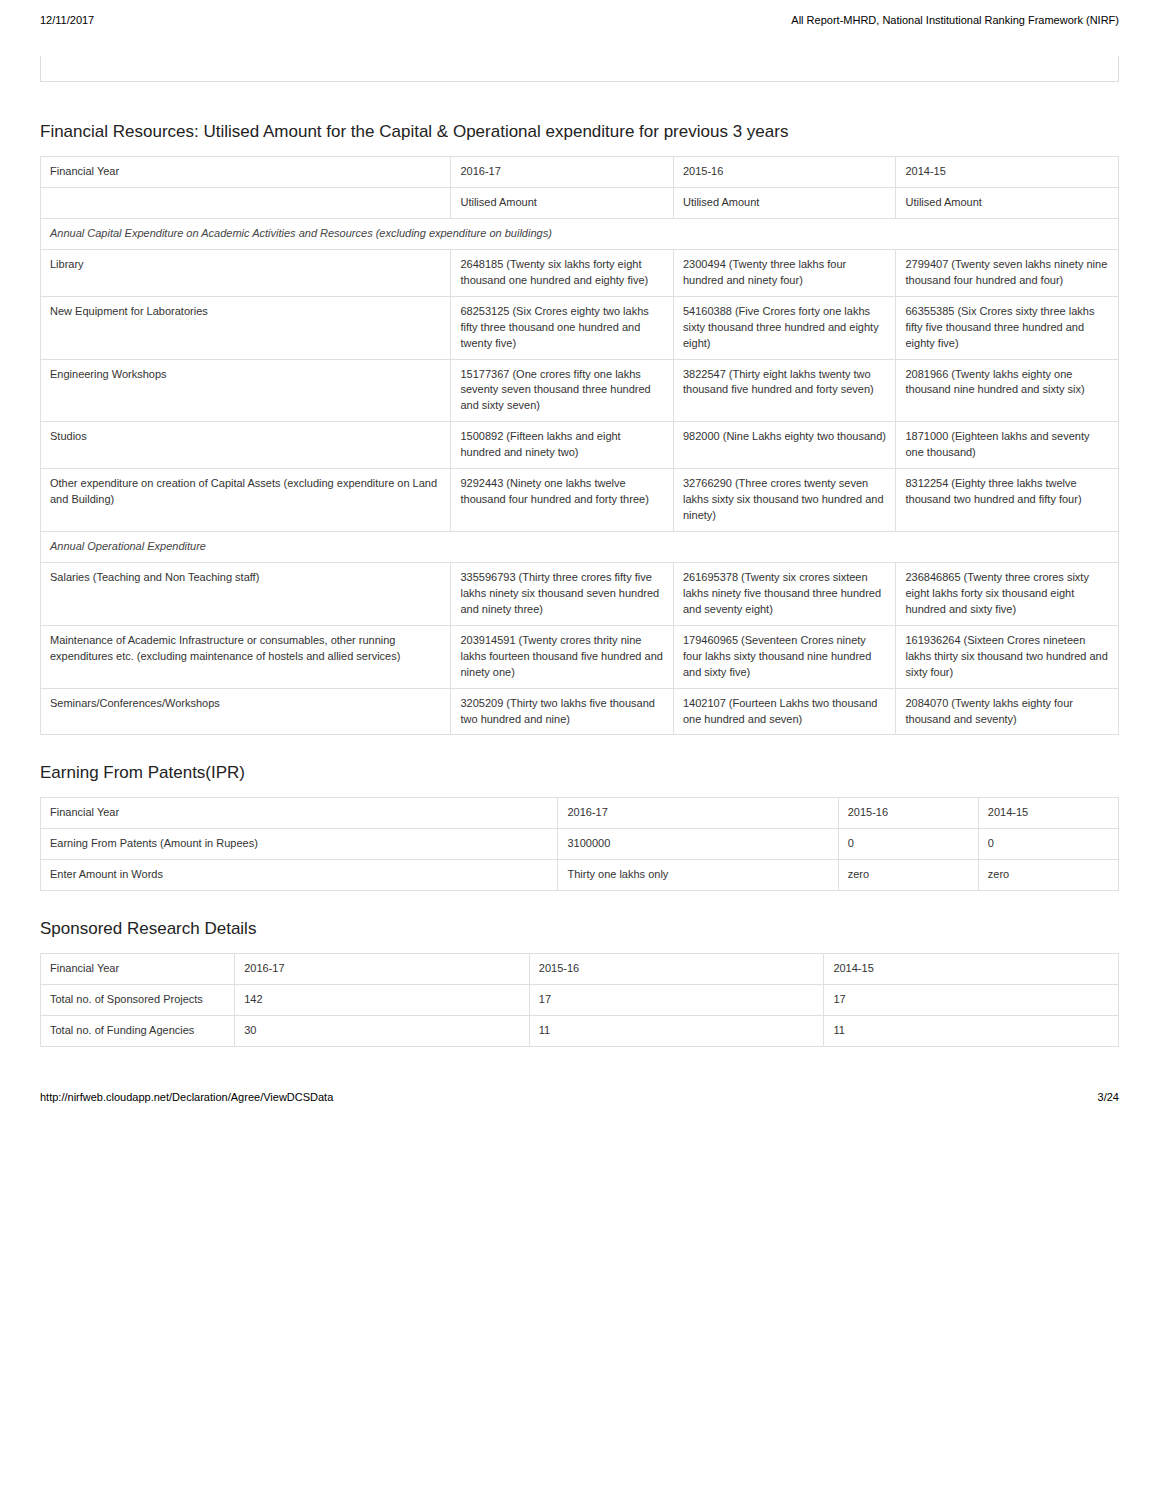12/11/2017 All Report-MHRD, National Institutional Ranking Framework (NIRF)
Financial Resources: Utilised Amount for the Capital & Operational expenditure for previous 3 years
| Financial Year | 2016-17 | 2015-16 | 2014-15 |
| | Utilised Amount | Utilised Amount | Utilised Amount |
| Annual Capital Expenditure on Academic Activities and Resources (excluding expenditure on buildings) |
| Library | 2648185 (Twenty six lakhs forty eight thousand one hundred and eighty five) | 2300494 (Twenty three lakhs four hundred and ninety four) | 2799407 (Twenty seven lakhs ninety nine thousand four hundred and four) |
| New Equipment for Laboratories | 68253125 (Six Crores eighty two lakhs fifty three thousand one hundred and twenty five) | 54160388 (Five Crores forty one lakhs sixty thousand three hundred and eighty eight) | 66355385 (Six Crores sixty three lakhs fifty five thousand three hundred and eighty five) |
| Engineering Workshops | 15177367 (One crores fifty one lakhs seventy seven thousand three hundred and sixty seven) | 3822547 (Thirty eight lakhs twenty two thousand five hundred and forty seven) | 2081966 (Twenty lakhs eighty one thousand nine hundred and sixty six) |
| Studios | 1500892 (Fifteen lakhs and eight hundred and ninety two) | 982000 (Nine Lakhs eighty two thousand) | 1871000 (Eighteen lakhs and seventy one thousand) |
| Other expenditure on creation of Capital Assets (excluding expenditure on Land and Building) | 9292443 (Ninety one lakhs twelve thousand four hundred and forty three) | 32766290 (Three crores twenty seven lakhs sixty six thousand two hundred and ninety) | 8312254 (Eighty three lakhs twelve thousand two hundred and fifty four) |
| Annual Operational Expenditure |
| Salaries (Teaching and Non Teaching staff) | 335596793 (Thirty three crores fifty five lakhs ninety six thousand seven hundred and ninety three) | 261695378 (Twenty six crores sixteen lakhs ninety five thousand three hundred and seventy eight) | 236846865 (Twenty three crores sixty eight lakhs forty six thousand eight hundred and sixty five) |
| Maintenance of Academic Infrastructure or consumables, other running expenditures etc. (excluding maintenance of hostels and allied services) | 203914591 (Twenty crores thrity nine lakhs fourteen thousand five hundred and ninety one) | 179460965 (Seventeen Crores ninety four lakhs sixty thousand nine hundred and sixty five) | 161936264 (Sixteen Crores nineteen lakhs thirty six thousand two hundred and sixty four) |
| Seminars/Conferences/Workshops | 3205209 (Thirty two lakhs five thousand two hundred and nine) | 1402107 (Fourteen Lakhs two thousand one hundred and seven) | 2084070 (Twenty lakhs eighty four thousand and seventy) |
Earning From Patents(IPR)
| Financial Year | 2016-17 | 2015-16 | 2014-15 |
| Earning From Patents (Amount in Rupees) | 3100000 | 0 | 0 |
| Enter Amount in Words | Thirty one lakhs only | zero | zero |
Sponsored Research Details
| Financial Year | 2016-17 | 2015-16 | 2014-15 |
| Total no. of Sponsored Projects | 142 | 17 | 17 |
| Total no. of Funding Agencies | 30 | 11 | 11 |
http://nirfweb.cloudapp.net/Declaration/Agree/ViewDCSData 3/24